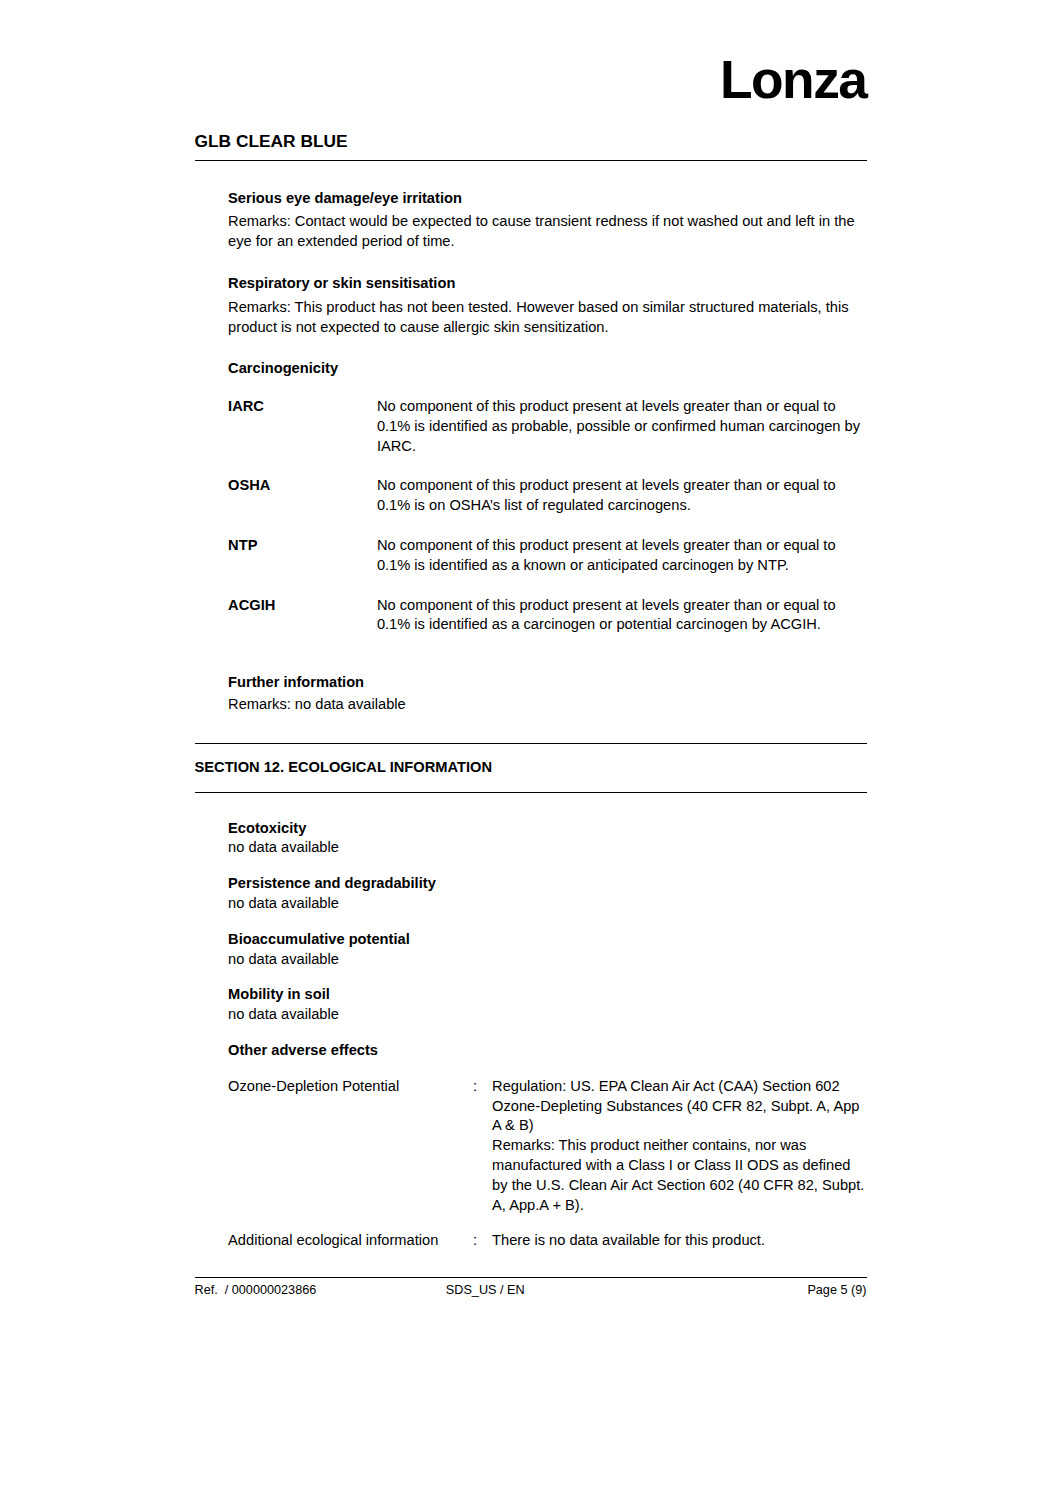Lonza
GLB CLEAR BLUE
Serious eye damage/eye irritation
Remarks: Contact would be expected to cause transient redness if not washed out and left in the eye for an extended period of time.
Respiratory or skin sensitisation
Remarks: This product has not been tested. However based on similar structured materials, this product is not expected to cause allergic skin sensitization.
Carcinogenicity
| IARC | No component of this product present at levels greater than or equal to 0.1% is identified as probable, possible or confirmed human carcinogen by IARC. |
| OSHA | No component of this product present at levels greater than or equal to 0.1% is on OSHA’s list of regulated carcinogens. |
| NTP | No component of this product present at levels greater than or equal to 0.1% is identified as a known or anticipated carcinogen by NTP. |
| ACGIH | No component of this product present at levels greater than or equal to 0.1% is identified as a carcinogen or potential carcinogen by ACGIH. |
Further information
Remarks: no data available
SECTION 12. ECOLOGICAL INFORMATION
Ecotoxicity
no data available
Persistence and degradability
no data available
Bioaccumulative potential
no data available
Mobility in soil
no data available
Other adverse effects
| Ozone-Depletion Potential | : | Regulation: US. EPA Clean Air Act (CAA) Section 602 Ozone-Depleting Substances (40 CFR 82, Subpt. A, App A & B) Remarks: This product neither contains, nor was manufactured with a Class I or Class II ODS as defined by the U.S. Clean Air Act Section 602 (40 CFR 82, Subpt. A, App.A + B). |
| Additional ecological information | : | There is no data available for this product. |
Ref. / 000000023866
SDS_US / EN
Page 5 (9)